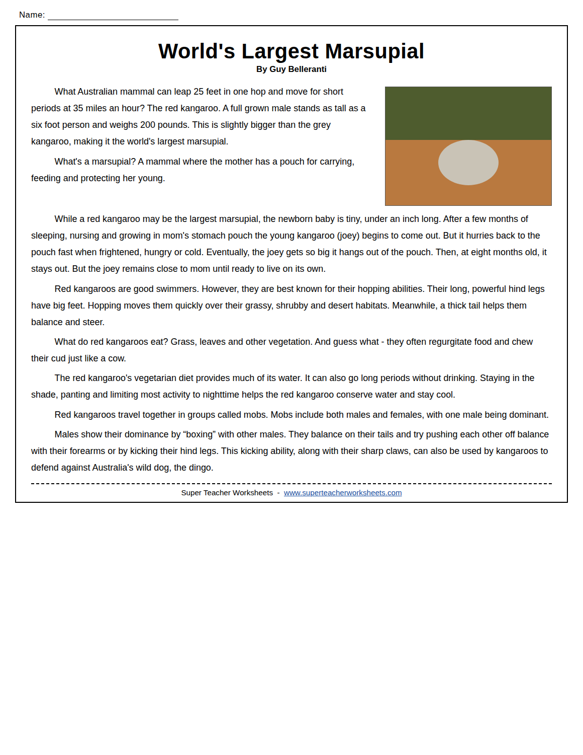Name:
World's Largest Marsupial
By Guy Belleranti
What Australian mammal can leap 25 feet in one hop and move for short periods at 35 miles an hour? The red kangaroo. A full grown male stands as tall as a six foot person and weighs 200 pounds. This is slightly bigger than the grey kangaroo, making it the world's largest marsupial.
What's a marsupial? A mammal where the mother has a pouch for carrying, feeding and protecting her young.
While a red kangaroo may be the largest marsupial, the newborn baby is tiny, under an inch long. After a few months of sleeping, nursing and growing in mom's stomach pouch the young kangaroo (joey) begins to come out. But it hurries back to the pouch fast when frightened, hungry or cold. Eventually, the joey gets so big it hangs out of the pouch. Then, at eight months old, it stays out. But the joey remains close to mom until ready to live on its own.
Red kangaroos are good swimmers. However, they are best known for their hopping abilities. Their long, powerful hind legs have big feet. Hopping moves them quickly over their grassy, shrubby and desert habitats. Meanwhile, a thick tail helps them balance and steer.
What do red kangaroos eat? Grass, leaves and other vegetation. And guess what - they often regurgitate food and chew their cud just like a cow.
The red kangaroo's vegetarian diet provides much of its water. It can also go long periods without drinking. Staying in the shade, panting and limiting most activity to nighttime helps the red kangaroo conserve water and stay cool.
Red kangaroos travel together in groups called mobs. Mobs include both males and females, with one male being dominant.
Males show their dominance by “boxing” with other males. They balance on their tails and try pushing each other off balance with their forearms or by kicking their hind legs. This kicking ability, along with their sharp claws, can also be used by kangaroos to defend against Australia's wild dog, the dingo.
Super Teacher Worksheets - www.superteacherworksheets.com